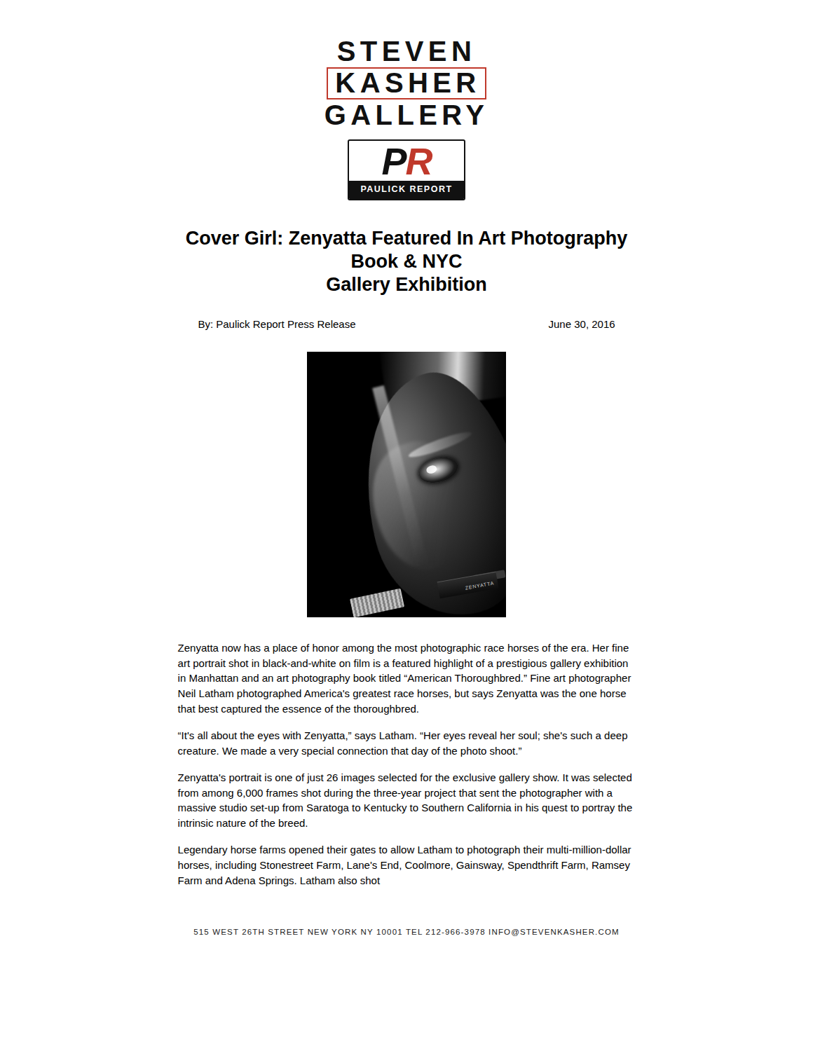STEVEN KASHER GALLERY
PR
PAULICK REPORT
Cover Girl: Zenyatta Featured In Art Photography Book & NYC
Gallery Exhibition
By: Paulick Report Press Release June 30, 2016
ZENYATTA
Zenyatta now has a place of honor among the most photographic race horses of the era. Her fine art portrait shot in black-and-white on film is a featured highlight of a prestigious gallery exhibition in Manhattan and an art photography book titled “American Thoroughbred.” Fine art photographer Neil Latham photographed America's greatest race horses, but says Zenyatta was the one horse that best captured the essence of the thoroughbred.
“It's all about the eyes with Zenyatta,” says Latham. “Her eyes reveal her soul; she's such a deep creature. We made a very special connection that day of the photo shoot.”
Zenyatta's portrait is one of just 26 images selected for the exclusive gallery show. It was selected from among 6,000 frames shot during the three-year project that sent the photographer with a massive studio set-up from Saratoga to Kentucky to Southern California in his quest to portray the intrinsic nature of the breed.
Legendary horse farms opened their gates to allow Latham to photograph their multi-million-dollar horses, including Stonestreet Farm, Lane's End, Coolmore, Gainsway, Spendthrift Farm, Ramsey Farm and Adena Springs. Latham also shot
515 WEST 26TH STREET NEW YORK NY 10001 TEL 212-966-3978 INFO@STEVENKASHER.COM